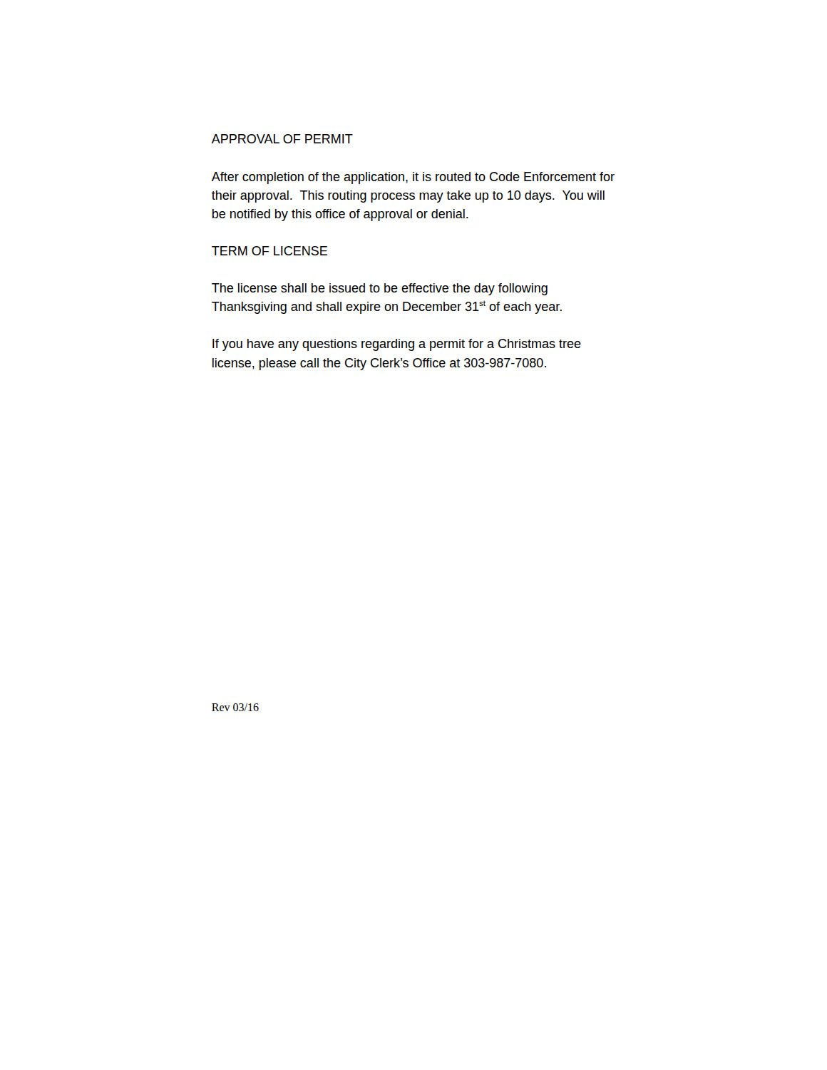APPROVAL OF PERMIT
After completion of the application, it is routed to Code Enforcement for their approval. This routing process may take up to 10 days. You will be notified by this office of approval or denial.
TERM OF LICENSE
The license shall be issued to be effective the day following Thanksgiving and shall expire on December 31st of each year.
If you have any questions regarding a permit for a Christmas tree license, please call the City Clerk’s Office at 303-987-7080.
Rev 03/16